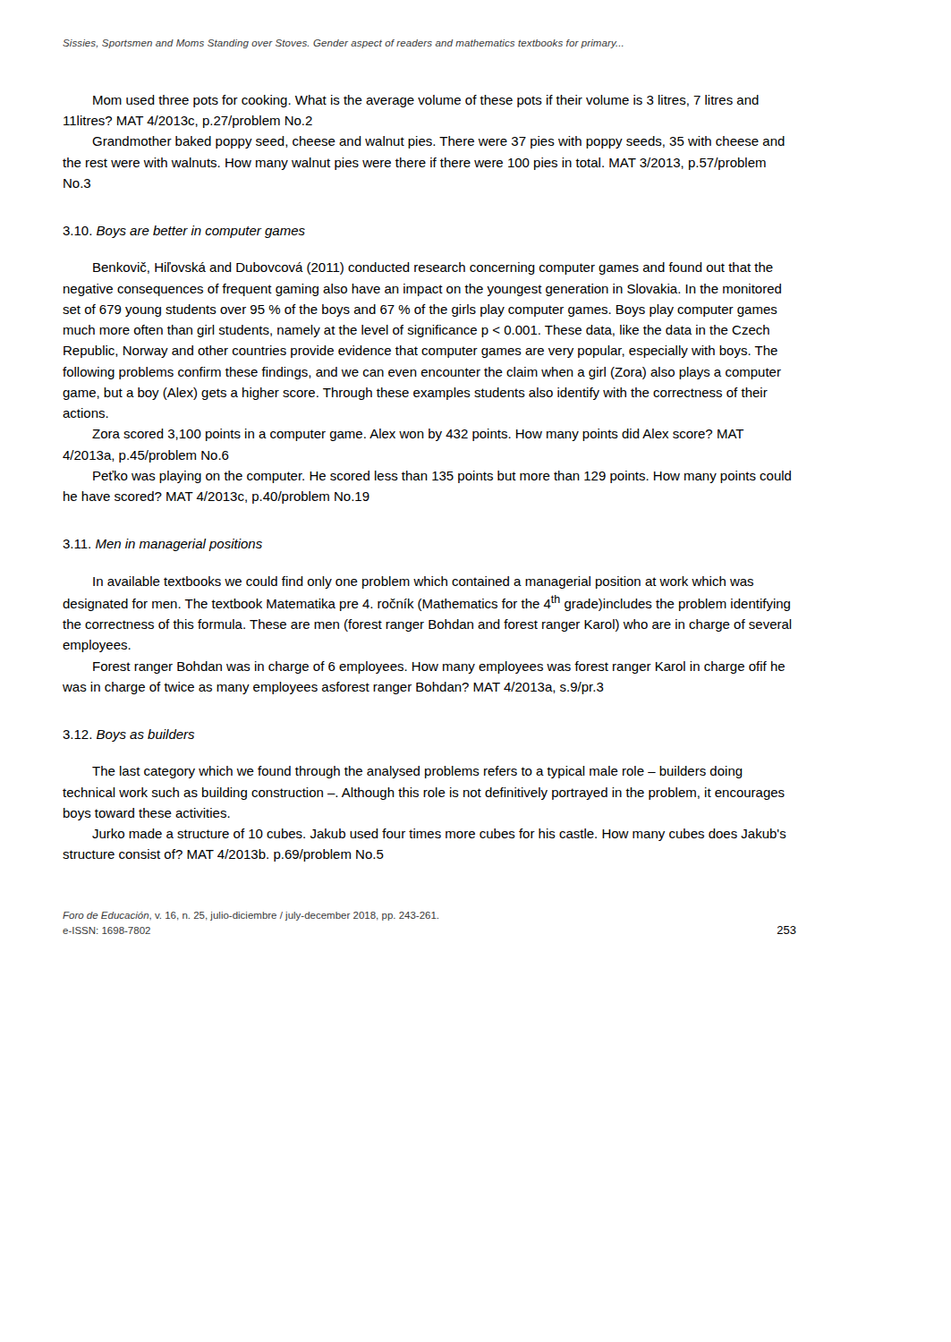Sissies, Sportsmen and Moms Standing over Stoves. Gender aspect of readers and mathematics textbooks for primary...
Mom used three pots for cooking. What is the average volume of these pots if their volume is 3 litres, 7 litres and 11litres? MAT 4/2013c, p.27/problem No.2
Grandmother baked poppy seed, cheese and walnut pies. There were 37 pies with poppy seeds, 35 with cheese and the rest were with walnuts. How many walnut pies were there if there were 100 pies in total. MAT 3/2013, p.57/problem No.3
3.10. Boys are better in computer games
Benkovič, Hiľovská and Dubovcová (2011) conducted research concerning computer games and found out that the negative consequences of frequent gaming also have an impact on the youngest generation in Slovakia. In the monitored set of 679 young students over 95 % of the boys and 67 % of the girls play computer games. Boys play computer games much more often than girl students, namely at the level of significance p < 0.001. These data, like the data in the Czech Republic, Norway and other countries provide evidence that computer games are very popular, especially with boys. The following problems confirm these findings, and we can even encounter the claim when a girl (Zora) also plays a computer game, but a boy (Alex) gets a higher score. Through these examples students also identify with the correctness of their actions.
Zora scored 3,100 points in a computer game. Alex won by 432 points. How many points did Alex score? MAT 4/2013a, p.45/problem No.6
Peťko was playing on the computer. He scored less than 135 points but more than 129 points. How many points could he have scored? MAT 4/2013c, p.40/problem No.19
3.11. Men in managerial positions
In available textbooks we could find only one problem which contained a managerial position at work which was designated for men. The textbook Matematika pre 4. ročník (Mathematics for the 4th grade)includes the problem identifying the correctness of this formula. These are men (forest ranger Bohdan and forest ranger Karol) who are in charge of several employees.
Forest ranger Bohdan was in charge of 6 employees. How many employees was forest ranger Karol in charge ofif he was in charge of twice as many employees asforest ranger Bohdan? MAT 4/2013a, s.9/pr.3
3.12. Boys as builders
The last category which we found through the analysed problems refers to a typical male role – builders doing technical work such as building construction –. Although this role is not definitively portrayed in the problem, it encourages boys toward these activities.
Jurko made a structure of 10 cubes. Jakub used four times more cubes for his castle. How many cubes does Jakub's structure consist of? MAT 4/2013b. p.69/problem No.5
Foro de Educación, v. 16, n. 25, julio-diciembre / july-december 2018, pp. 243-261.
e-ISSN: 1698-7802
253